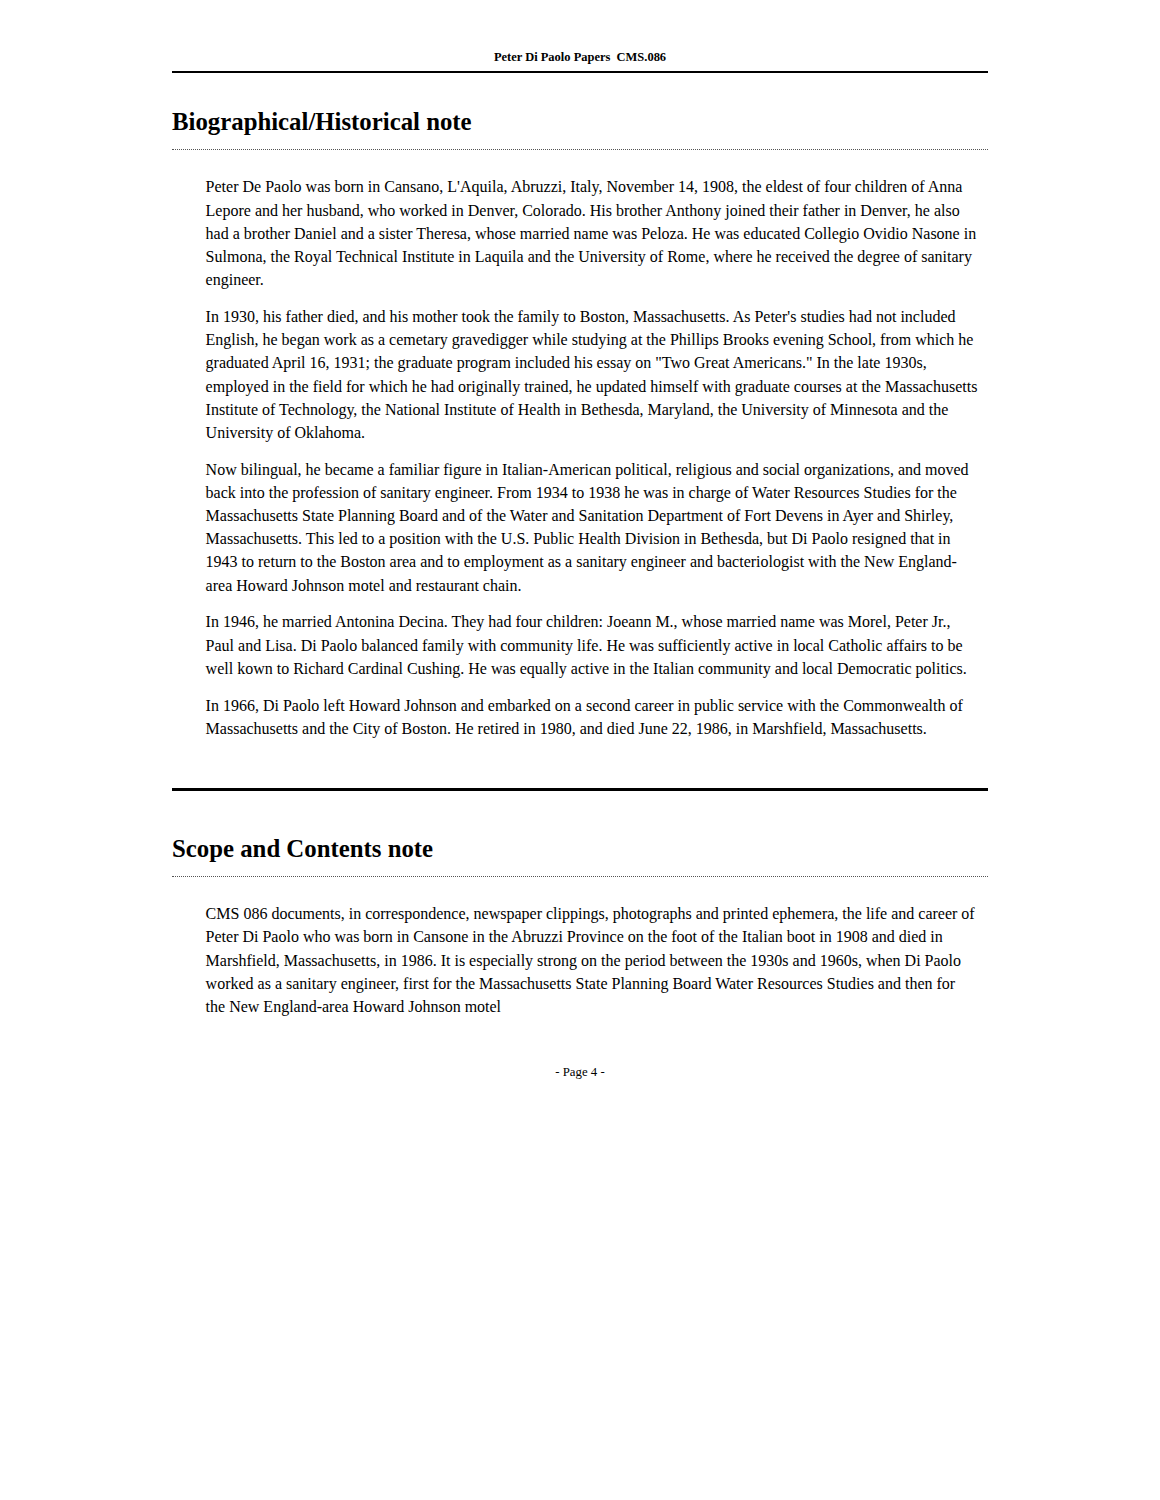Peter Di Paolo Papers CMS.086
Biographical/Historical note
Peter De Paolo was born in Cansano, L'Aquila, Abruzzi, Italy, November 14, 1908, the eldest of four children of Anna Lepore and her husband, who worked in Denver, Colorado. His brother Anthony joined their father in Denver, he also had a brother Daniel and a sister Theresa, whose married name was Peloza. He was educated Collegio Ovidio Nasone in Sulmona, the Royal Technical Institute in Laquila and the University of Rome, where he received the degree of sanitary engineer.
In 1930, his father died, and his mother took the family to Boston, Massachusetts. As Peter's studies had not included English, he began work as a cemetary gravedigger while studying at the Phillips Brooks evening School, from which he graduated April 16, 1931; the graduate program included his essay on "Two Great Americans." In the late 1930s, employed in the field for which he had originally trained, he updated himself with graduate courses at the Massachusetts Institute of Technology, the National Institute of Health in Bethesda, Maryland, the University of Minnesota and the University of Oklahoma.
Now bilingual, he became a familiar figure in Italian-American political, religious and social organizations, and moved back into the profession of sanitary engineer. From 1934 to 1938 he was in charge of Water Resources Studies for the Massachusetts State Planning Board and of the Water and Sanitation Department of Fort Devens in Ayer and Shirley, Massachusetts. This led to a position with the U.S. Public Health Division in Bethesda, but Di Paolo resigned that in 1943 to return to the Boston area and to employment as a sanitary engineer and bacteriologist with the New England-area Howard Johnson motel and restaurant chain.
In 1946, he married Antonina Decina. They had four children: Joeann M., whose married name was Morel, Peter Jr., Paul and Lisa. Di Paolo balanced family with community life. He was sufficiently active in local Catholic affairs to be well kown to Richard Cardinal Cushing. He was equally active in the Italian community and local Democratic politics.
In 1966, Di Paolo left Howard Johnson and embarked on a second career in public service with the Commonwealth of Massachusetts and the City of Boston. He retired in 1980, and died June 22, 1986, in Marshfield, Massachusetts.
Scope and Contents note
CMS 086 documents, in correspondence, newspaper clippings, photographs and printed ephemera, the life and career of Peter Di Paolo who was born in Cansone in the Abruzzi Province on the foot of the Italian boot in 1908 and died in Marshfield, Massachusetts, in 1986. It is especially strong on the period between the 1930s and 1960s, when Di Paolo worked as a sanitary engineer, first for the Massachusetts State Planning Board Water Resources Studies and then for the New England-area Howard Johnson motel
- Page 4 -